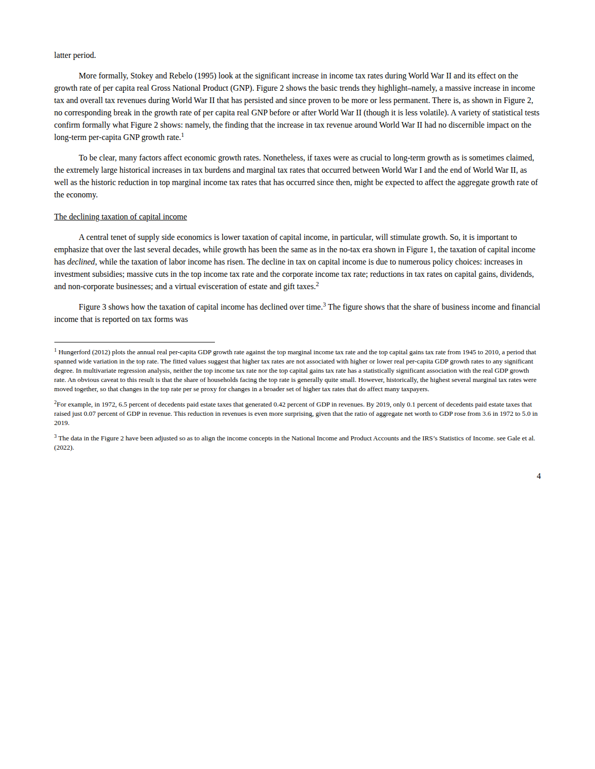latter period.
More formally, Stokey and Rebelo (1995) look at the significant increase in income tax rates during World War II and its effect on the growth rate of per capita real Gross National Product (GNP). Figure 2 shows the basic trends they highlight–namely, a massive increase in income tax and overall tax revenues during World War II that has persisted and since proven to be more or less permanent. There is, as shown in Figure 2, no corresponding break in the growth rate of per capita real GNP before or after World War II (though it is less volatile). A variety of statistical tests confirm formally what Figure 2 shows: namely, the finding that the increase in tax revenue around World War II had no discernible impact on the long-term per-capita GNP growth rate.1
To be clear, many factors affect economic growth rates. Nonetheless, if taxes were as crucial to long-term growth as is sometimes claimed, the extremely large historical increases in tax burdens and marginal tax rates that occurred between World War I and the end of World War II, as well as the historic reduction in top marginal income tax rates that has occurred since then, might be expected to affect the aggregate growth rate of the economy.
The declining taxation of capital income
A central tenet of supply side economics is lower taxation of capital income, in particular, will stimulate growth. So, it is important to emphasize that over the last several decades, while growth has been the same as in the no-tax era shown in Figure 1, the taxation of capital income has declined, while the taxation of labor income has risen. The decline in tax on capital income is due to numerous policy choices: increases in investment subsidies; massive cuts in the top income tax rate and the corporate income tax rate; reductions in tax rates on capital gains, dividends, and non-corporate businesses; and a virtual evisceration of estate and gift taxes.2
Figure 3 shows how the taxation of capital income has declined over time.3 The figure shows that the share of business income and financial income that is reported on tax forms was
1 Hungerford (2012) plots the annual real per-capita GDP growth rate against the top marginal income tax rate and the top capital gains tax rate from 1945 to 2010, a period that spanned wide variation in the top rate. The fitted values suggest that higher tax rates are not associated with higher or lower real per-capita GDP growth rates to any significant degree. In multivariate regression analysis, neither the top income tax rate nor the top capital gains tax rate has a statistically significant association with the real GDP growth rate. An obvious caveat to this result is that the share of households facing the top rate is generally quite small. However, historically, the highest several marginal tax rates were moved together, so that changes in the top rate per se proxy for changes in a broader set of higher tax rates that do affect many taxpayers.
2For example, in 1972, 6.5 percent of decedents paid estate taxes that generated 0.42 percent of GDP in revenues. By 2019, only 0.1 percent of decedents paid estate taxes that raised just 0.07 percent of GDP in revenue. This reduction in revenues is even more surprising, given that the ratio of aggregate net worth to GDP rose from 3.6 in 1972 to 5.0 in 2019.
3 The data in the Figure 2 have been adjusted so as to align the income concepts in the National Income and Product Accounts and the IRS’s Statistics of Income. see Gale et al. (2022).
4